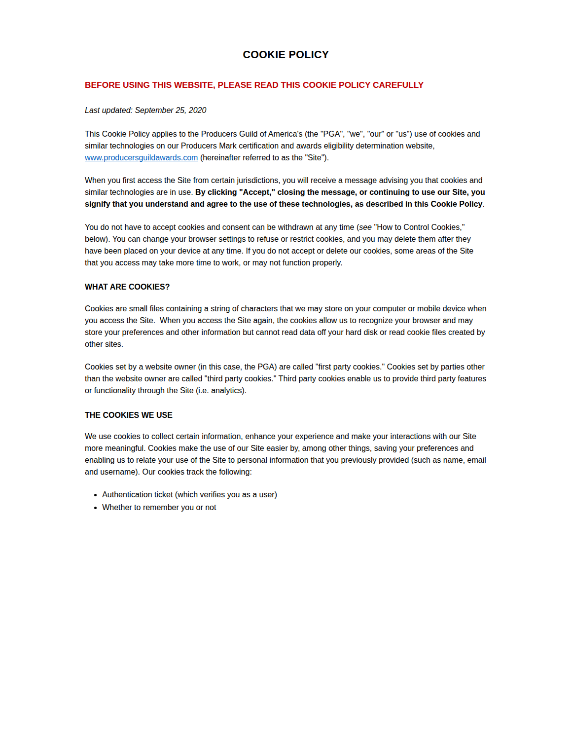COOKIE POLICY
BEFORE USING THIS WEBSITE, PLEASE READ THIS COOKIE POLICY CAREFULLY
Last updated: September 25, 2020
This Cookie Policy applies to the Producers Guild of America's (the "PGA", "we", "our" or "us") use of cookies and similar technologies on our Producers Mark certification and awards eligibility determination website, www.producersguildawards.com (hereinafter referred to as the "Site").
When you first access the Site from certain jurisdictions, you will receive a message advising you that cookies and similar technologies are in use. By clicking "Accept," closing the message, or continuing to use our Site, you signify that you understand and agree to the use of these technologies, as described in this Cookie Policy.
You do not have to accept cookies and consent can be withdrawn at any time (see "How to Control Cookies," below). You can change your browser settings to refuse or restrict cookies, and you may delete them after they have been placed on your device at any time. If you do not accept or delete our cookies, some areas of the Site that you access may take more time to work, or may not function properly.
What are cookies?
Cookies are small files containing a string of characters that we may store on your computer or mobile device when you access the Site. When you access the Site again, the cookies allow us to recognize your browser and may store your preferences and other information but cannot read data off your hard disk or read cookie files created by other sites.
Cookies set by a website owner (in this case, the PGA) are called "first party cookies." Cookies set by parties other than the website owner are called "third party cookies." Third party cookies enable us to provide third party features or functionality through the Site (i.e. analytics).
The cookies we use
We use cookies to collect certain information, enhance your experience and make your interactions with our Site more meaningful. Cookies make the use of our Site easier by, among other things, saving your preferences and enabling us to relate your use of the Site to personal information that you previously provided (such as name, email and username). Our cookies track the following:
Authentication ticket (which verifies you as a user)
Whether to remember you or not